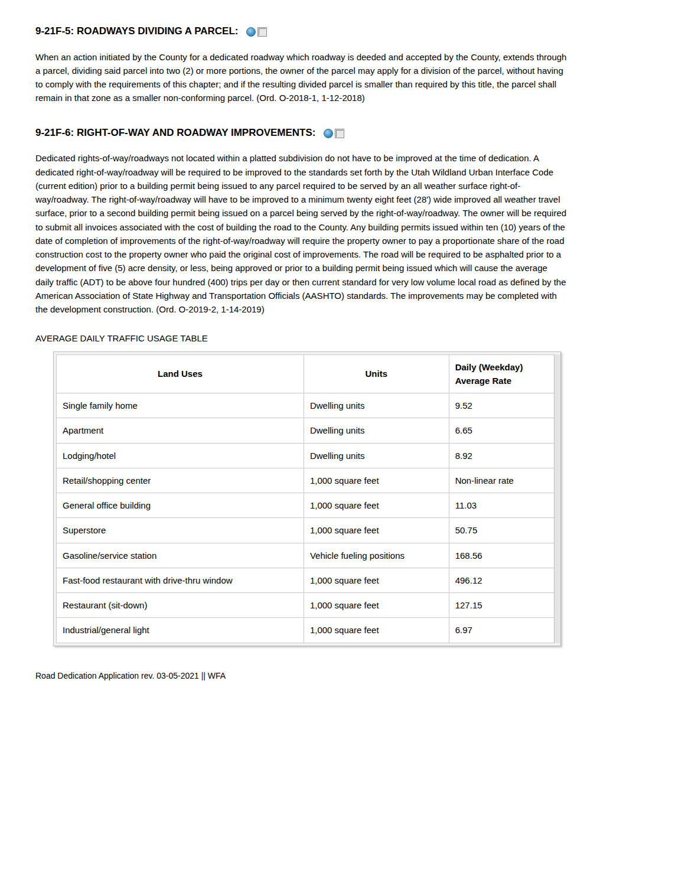9-21F-5: ROADWAYS DIVIDING A PARCEL:
When an action initiated by the County for a dedicated roadway which roadway is deeded and accepted by the County, extends through a parcel, dividing said parcel into two (2) or more portions, the owner of the parcel may apply for a division of the parcel, without having to comply with the requirements of this chapter; and if the resulting divided parcel is smaller than required by this title, the parcel shall remain in that zone as a smaller non-conforming parcel. (Ord. O-2018-1, 1-12-2018)
9-21F-6: RIGHT-OF-WAY AND ROADWAY IMPROVEMENTS:
Dedicated rights-of-way/roadways not located within a platted subdivision do not have to be improved at the time of dedication. A dedicated right-of-way/roadway will be required to be improved to the standards set forth by the Utah Wildland Urban Interface Code (current edition) prior to a building permit being issued to any parcel required to be served by an all weather surface right-of-way/roadway. The right-of-way/roadway will have to be improved to a minimum twenty eight feet (28') wide improved all weather travel surface, prior to a second building permit being issued on a parcel being served by the right-of-way/roadway. The owner will be required to submit all invoices associated with the cost of building the road to the County. Any building permits issued within ten (10) years of the date of completion of improvements of the right-of-way/roadway will require the property owner to pay a proportionate share of the road construction cost to the property owner who paid the original cost of improvements. The road will be required to be asphalted prior to a development of five (5) acre density, or less, being approved or prior to a building permit being issued which will cause the average daily traffic (ADT) to be above four hundred (400) trips per day or then current standard for very low volume local road as defined by the American Association of State Highway and Transportation Officials (AASHTO) standards. The improvements may be completed with the development construction. (Ord. O-2019-2, 1-14-2019)
AVERAGE DAILY TRAFFIC USAGE TABLE
| Land Uses | Units | Daily (Weekday) Average Rate |
| --- | --- | --- |
| Single family home | Dwelling units | 9.52 |
| Apartment | Dwelling units | 6.65 |
| Lodging/hotel | Dwelling units | 8.92 |
| Retail/shopping center | 1,000 square feet | Non-linear rate |
| General office building | 1,000 square feet | 11.03 |
| Superstore | 1,000 square feet | 50.75 |
| Gasoline/service station | Vehicle fueling positions | 168.56 |
| Fast-food restaurant with drive-thru window | 1,000 square feet | 496.12 |
| Restaurant (sit-down) | 1,000 square feet | 127.15 |
| Industrial/general light | 1,000 square feet | 6.97 |
Road Dedication Application rev. 03-05-2021 || WFA